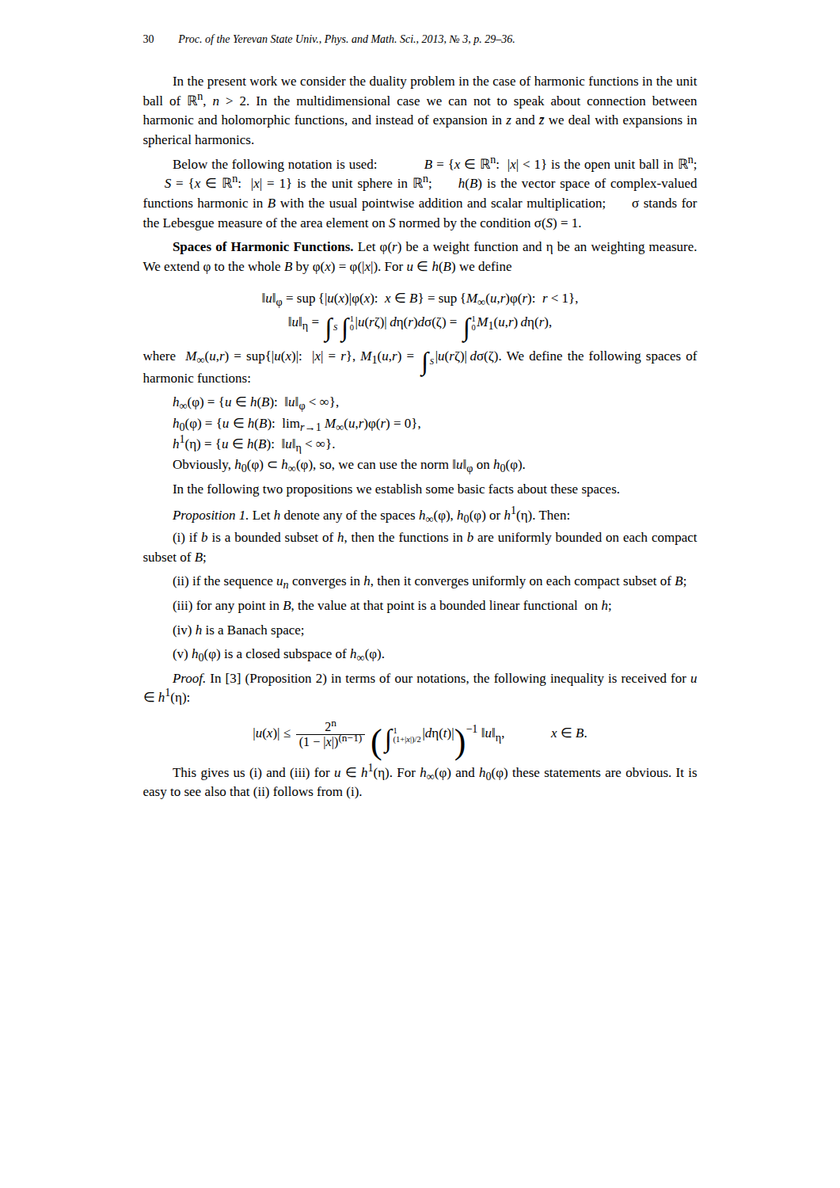30 Proc. of the Yerevan State Univ., Phys. and Math. Sci., 2013, № 3, p. 29–36.
In the present work we consider the duality problem in the case of harmonic functions in the unit ball of ℝn, n > 2. In the multidimensional case we can not to speak about connection between harmonic and holomorphic functions, and instead of expansion in z and z̄ we deal with expansions in spherical harmonics.
Below the following notation is used: B = {x ∈ ℝn: |x| < 1} is the open unit ball in ℝn; S = {x ∈ ℝn: |x| = 1} is the unit sphere in ℝn; h(B) is the vector space of complex-valued functions harmonic in B with the usual pointwise addition and scalar multiplication; σ stands for the Lebesgue measure of the area element on S normed by the condition σ(S) = 1.
Spaces of Harmonic Functions. Let φ(r) be a weight function and η be an weighting measure. We extend φ to the whole B by φ(x) = φ(|x|). For u ∈ h(B) we define
‖u‖φ = sup {|u(x)|φ(x): x ∈ B} = sup {M∞(u,r)φ(r): r < 1}, ‖u‖η = ∫ S∫10|u(rζ)| dη(r)dσ(ζ) = ∫10 M1(u,r) dη(r),
where M∞(u,r) = sup{|u(x)|: |x| = r}, M1(u,r) = ∫ S|u(rζ)| dσ(ζ). We define the following spaces of harmonic functions:
h∞(φ) = {u ∈ h(B): ‖u‖φ < ∞},
h0(φ) = {u ∈ h(B): limr→1 M∞(u,r)φ(r) = 0},
h1(η) = {u ∈ h(B): ‖u‖η < ∞}.
Obviously, h0(φ) ⊂ h∞(φ), so, we can use the norm ‖u‖φ on h0(φ).
In the following two propositions we establish some basic facts about these spaces.
Proposition 1. Let h denote any of the spaces h∞(φ), h0(φ) or h1(η). Then:
(i) if b is a bounded subset of h, then the functions in b are uniformly bounded on each compact subset of B;
(ii) if the sequence un converges in h, then it converges uniformly on each compact subset of B;
(iii) for any point in B, the value at that point is a bounded linear functional on h;
(iv) h is a Banach space;
(v) h0(φ) is a closed subspace of h∞(φ).
Proof. In [3] (Proposition 2) in terms of our notations, the following inequality is received for u ∈ h1(η):
|u(x)| ≤ 2n(1 − |x|)(n−1) (∫1(1+|x|)/2|dη(t)|)−1 ‖u‖η, x ∈ B.
This gives us (i) and (iii) for u ∈ h1(η). For h∞(φ) and h0(φ) these statements are obvious. It is easy to see also that (ii) follows from (i).